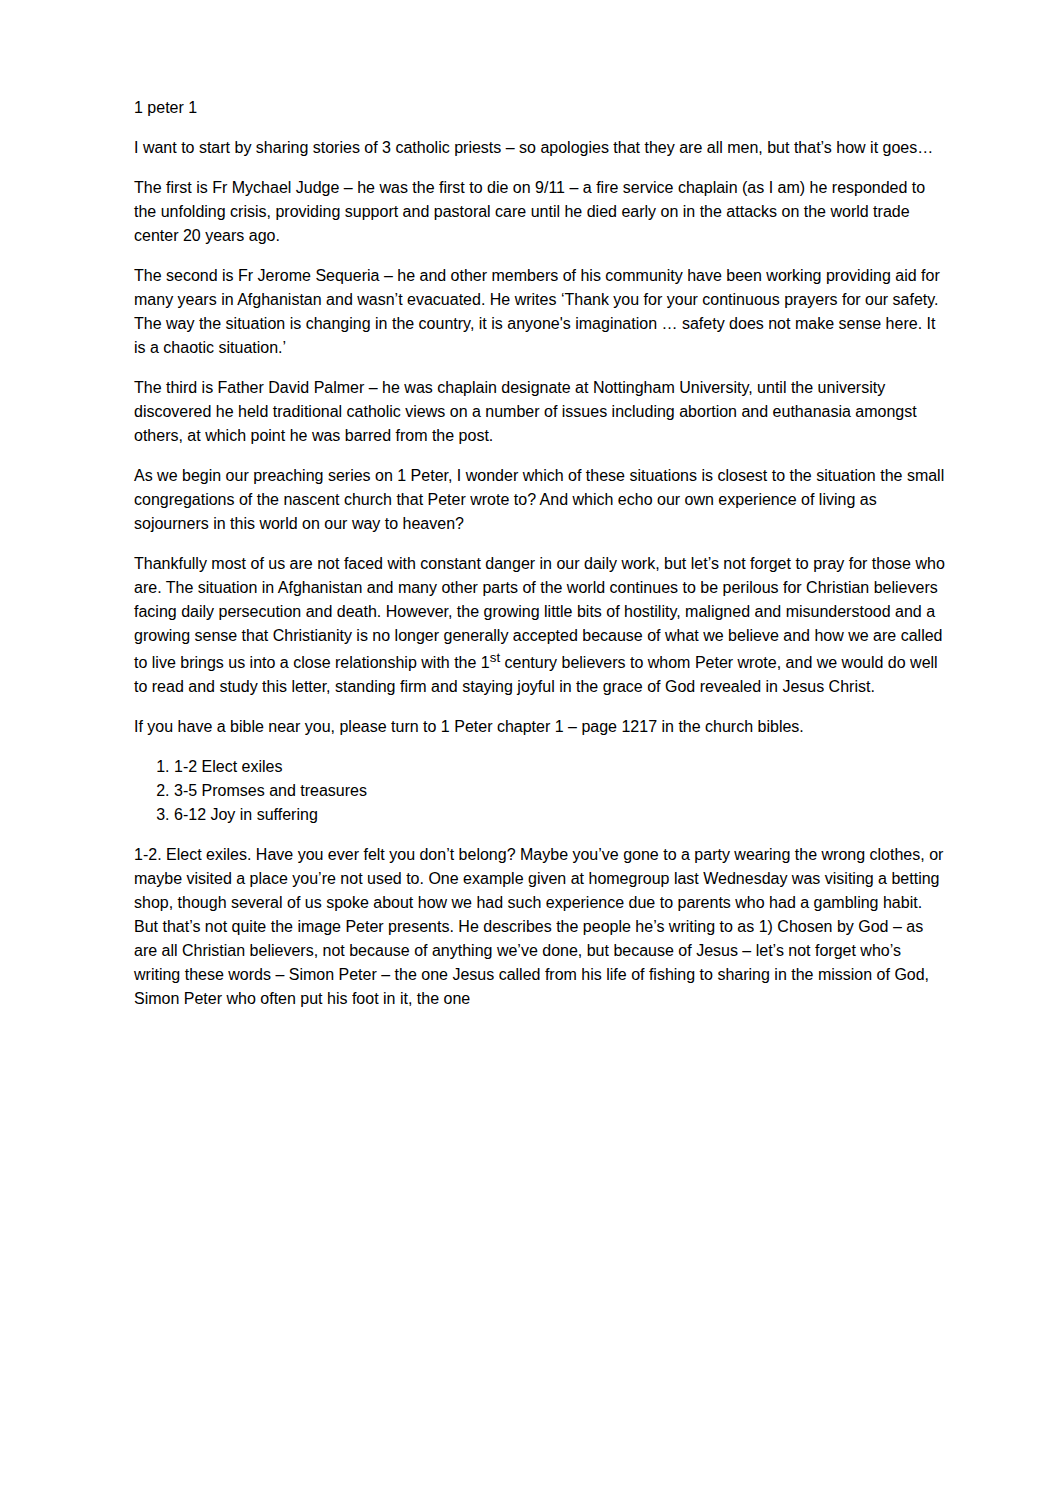1 peter 1
I want to start by sharing stories of 3 catholic priests – so apologies that they are all men, but that’s how it goes…
The first is Fr Mychael Judge – he was the first to die on 9/11 – a fire service chaplain (as I am) he responded to the unfolding crisis, providing support and pastoral care until he died early on in the attacks on the world trade center 20 years ago.
The second is Fr Jerome Sequeria – he and other members of his community have been working providing aid for many years in Afghanistan and wasn’t evacuated. He writes ‘Thank you for your continuous prayers for our safety. The way the situation is changing in the country, it is anyone's imagination … safety does not make sense here. It is a chaotic situation.’
The third is Father David Palmer – he was chaplain designate at Nottingham University, until the university discovered he held traditional catholic views on a number of issues including abortion and euthanasia amongst others, at which point he was barred from the post.
As we begin our preaching series on 1 Peter, I wonder which of these situations is closest to the situation the small congregations of the nascent church that Peter wrote to? And which echo our own experience of living as sojourners in this world on our way to heaven?
Thankfully most of us are not faced with constant danger in our daily work, but let’s not forget to pray for those who are. The situation in Afghanistan and many other parts of the world continues to be perilous for Christian believers facing daily persecution and death. However, the growing little bits of hostility, maligned and misunderstood and a growing sense that Christianity is no longer generally accepted because of what we believe and how we are called to live brings us into a close relationship with the 1st century believers to whom Peter wrote, and we would do well to read and study this letter, standing firm and staying joyful in the grace of God revealed in Jesus Christ.
If you have a bible near you, please turn to 1 Peter chapter 1 – page 1217 in the church bibles.
1-2 Elect exiles
3-5 Promses and treasures
6-12 Joy in suffering
1-2. Elect exiles. Have you ever felt you don’t belong? Maybe you’ve gone to a party wearing the wrong clothes, or maybe visited a place you’re not used to. One example given at homegroup last Wednesday was visiting a betting shop, though several of us spoke about how we had such experience due to parents who had a gambling habit. But that’s not quite the image Peter presents. He describes the people he’s writing to as 1) Chosen by God – as are all Christian believers, not because of anything we’ve done, but because of Jesus – let’s not forget who’s writing these words – Simon Peter – the one Jesus called from his life of fishing to sharing in the mission of God, Simon Peter who often put his foot in it, the one